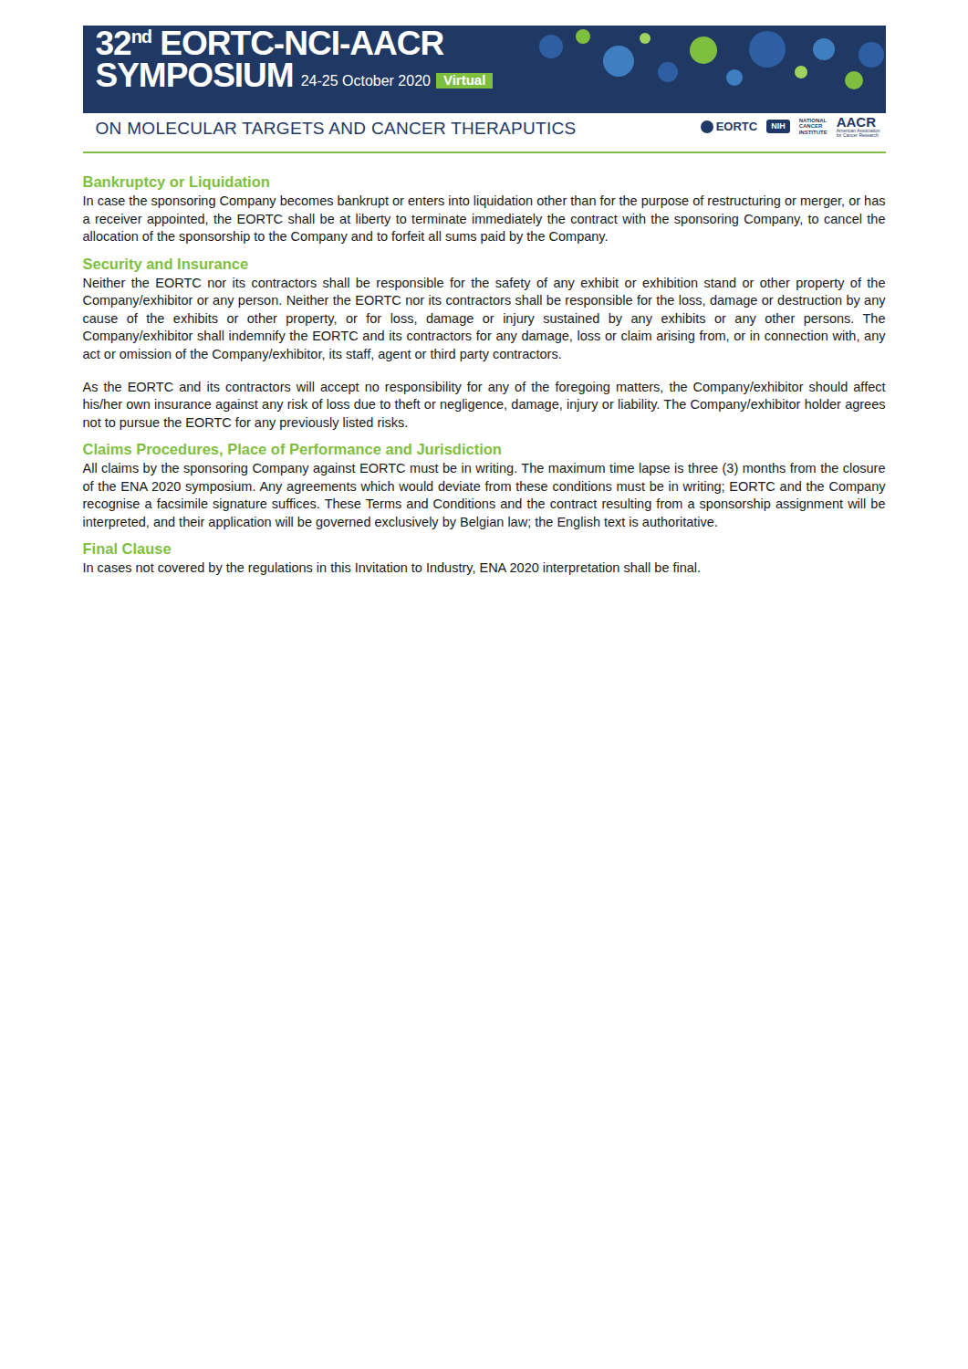32nd EORTC-NCI-AACR SYMPOSIUM 24-25 October 2020 Virtual
ON MOLECULAR TARGETS AND CANCER THERAPUTICS
EORTC
NIH
NATIONAL
CANCER
INSTITUTE
AACRAmerican Association
for Cancer Research
Bankruptcy or Liquidation
In case the sponsoring Company becomes bankrupt or enters into liquidation other than for the purpose of restructuring or merger, or has a receiver appointed, the EORTC shall be at liberty to terminate immediately the contract with the sponsoring Company, to cancel the allocation of the sponsorship to the Company and to forfeit all sums paid by the Company.
Security and Insurance
Neither the EORTC nor its contractors shall be responsible for the safety of any exhibit or exhibition stand or other property of the Company/exhibitor or any person. Neither the EORTC nor its contractors shall be responsible for the loss, damage or destruction by any cause of the exhibits or other property, or for loss, damage or injury sustained by any exhibits or any other persons. The Company/exhibitor shall indemnify the EORTC and its contractors for any damage, loss or claim arising from, or in connection with, any act or omission of the Company/exhibitor, its staff, agent or third party contractors.
As the EORTC and its contractors will accept no responsibility for any of the foregoing matters, the Company/exhibitor should affect his/her own insurance against any risk of loss due to theft or negligence, damage, injury or liability. The Company/exhibitor holder agrees not to pursue the EORTC for any previously listed risks.
Claims Procedures, Place of Performance and Jurisdiction
All claims by the sponsoring Company against EORTC must be in writing. The maximum time lapse is three (3) months from the closure of the ENA 2020 symposium. Any agreements which would deviate from these conditions must be in writing; EORTC and the Company recognise a facsimile signature suffices. These Terms and Conditions and the contract resulting from a sponsorship assignment will be interpreted, and their application will be governed exclusively by Belgian law; the English text is authoritative.
Final Clause
In cases not covered by the regulations in this Invitation to Industry, ENA 2020 interpretation shall be final.